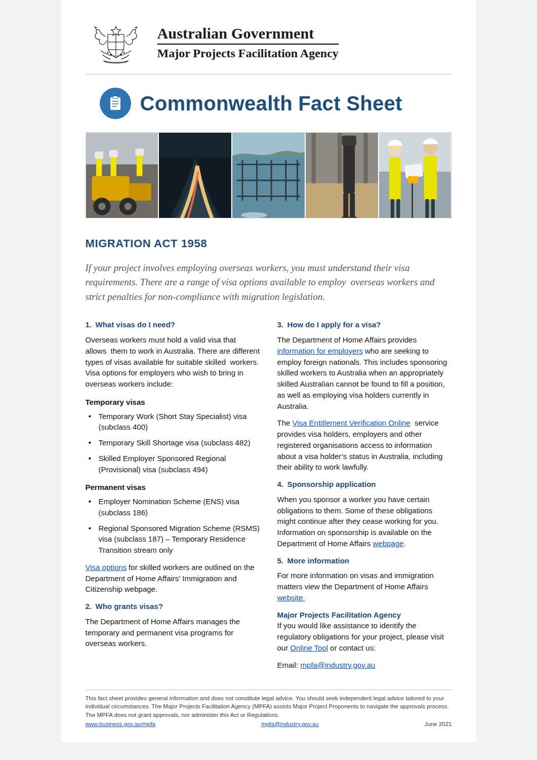Australian Government
Major Projects Facilitation Agency
Commonwealth Fact Sheet
MIGRATION ACT 1958
If your project involves employing overseas workers, you must understand their visa requirements. There are a range of visa options available to employ overseas workers and strict penalties for non-compliance with migration legislation.
1. What visas do I need?
Overseas workers must hold a valid visa that allows them to work in Australia. There are different types of visas available for suitable skilled workers. Visa options for employers who wish to bring in overseas workers include:
Temporary visas
Temporary Work (Short Stay Specialist) visa (subclass 400)
Temporary Skill Shortage visa (subclass 482)
Skilled Employer Sponsored Regional (Provisional) visa (subclass 494)
Permanent visas
Employer Nomination Scheme (ENS) visa (subclass 186)
Regional Sponsored Migration Scheme (RSMS) visa (subclass 187) – Temporary Residence Transition stream only
Visa options for skilled workers are outlined on the Department of Home Affairs’ Immigration and Citizenship webpage.
2. Who grants visas?
The Department of Home Affairs manages the temporary and permanent visa programs for overseas workers.
3. How do I apply for a visa?
The Department of Home Affairs provides information for employers who are seeking to employ foreign nationals. This includes sponsoring skilled workers to Australia when an appropriately skilled Australian cannot be found to fill a position, as well as employing visa holders currently in Australia.
The Visa Entitlement Verification Online service provides visa holders, employers and other registered organisations access to information about a visa holder’s status in Australia, including their ability to work lawfully.
4. Sponsorship application
When you sponsor a worker you have certain obligations to them. Some of these obligations might continue after they cease working for you. Information on sponsorship is available on the Department of Home Affairs webpage.
5. More information
For more information on visas and immigration matters view the Department of Home Affairs website.
Major Projects Facilitation Agency
If you would like assistance to identify the regulatory obligations for your project, please visit our Online Tool or contact us:
Email: mpfa@industry.gov.au
This fact sheet provides general information and does not constitute legal advice. You should seek independent legal advice tailored to your individual circumstances. The Major Projects Facilitation Agency (MPFA) assists Major Project Proponents to navigate the approvals process. The MPFA does not grant approvals, nor administer this Act or Regulations.
www.business.gov.au/mpfa mpfa@industry.gov.au June 2021